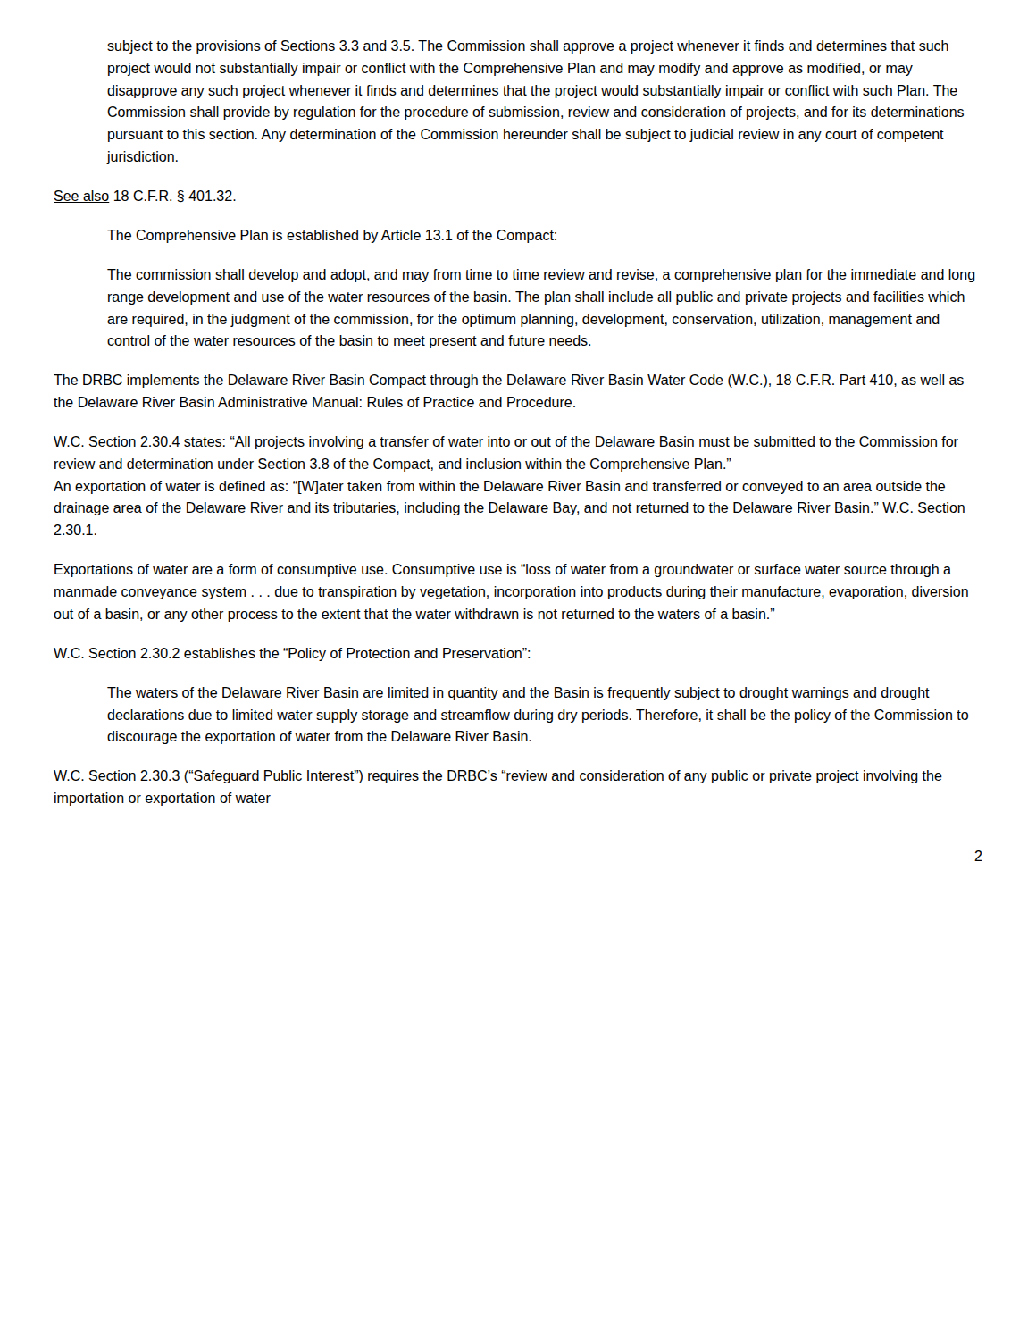subject to the provisions of Sections 3.3 and 3.5. The Commission shall approve a project whenever it finds and determines that such project would not substantially impair or conflict with the Comprehensive Plan and may modify and approve as modified, or may disapprove any such project whenever it finds and determines that the project would substantially impair or conflict with such Plan. The Commission shall provide by regulation for the procedure of submission, review and consideration of projects, and for its determinations pursuant to this section. Any determination of the Commission hereunder shall be subject to judicial review in any court of competent jurisdiction.
See also 18 C.F.R. § 401.32.
The Comprehensive Plan is established by Article 13.1 of the Compact:
The commission shall develop and adopt, and may from time to time review and revise, a comprehensive plan for the immediate and long range development and use of the water resources of the basin. The plan shall include all public and private projects and facilities which are required, in the judgment of the commission, for the optimum planning, development, conservation, utilization, management and control of the water resources of the basin to meet present and future needs.
The DRBC implements the Delaware River Basin Compact through the Delaware River Basin Water Code (W.C.), 18 C.F.R. Part 410, as well as the Delaware River Basin Administrative Manual: Rules of Practice and Procedure.
W.C. Section 2.30.4 states: “All projects involving a transfer of water into or out of the Delaware Basin must be submitted to the Commission for review and determination under Section 3.8 of the Compact, and inclusion within the Comprehensive Plan.”
An exportation of water is defined as: “[W]ater taken from within the Delaware River Basin and transferred or conveyed to an area outside the drainage area of the Delaware River and its tributaries, including the Delaware Bay, and not returned to the Delaware River Basin.” W.C. Section 2.30.1.
Exportations of water are a form of consumptive use. Consumptive use is “loss of water from a groundwater or surface water source through a manmade conveyance system . . . due to transpiration by vegetation, incorporation into products during their manufacture, evaporation, diversion out of a basin, or any other process to the extent that the water withdrawn is not returned to the waters of a basin.”
W.C. Section 2.30.2 establishes the “Policy of Protection and Preservation”:
The waters of the Delaware River Basin are limited in quantity and the Basin is frequently subject to drought warnings and drought declarations due to limited water supply storage and streamflow during dry periods. Therefore, it shall be the policy of the Commission to discourage the exportation of water from the Delaware River Basin.
W.C. Section 2.30.3 (“Safeguard Public Interest”) requires the DRBC’s “review and consideration of any public or private project involving the importation or exportation of water
2